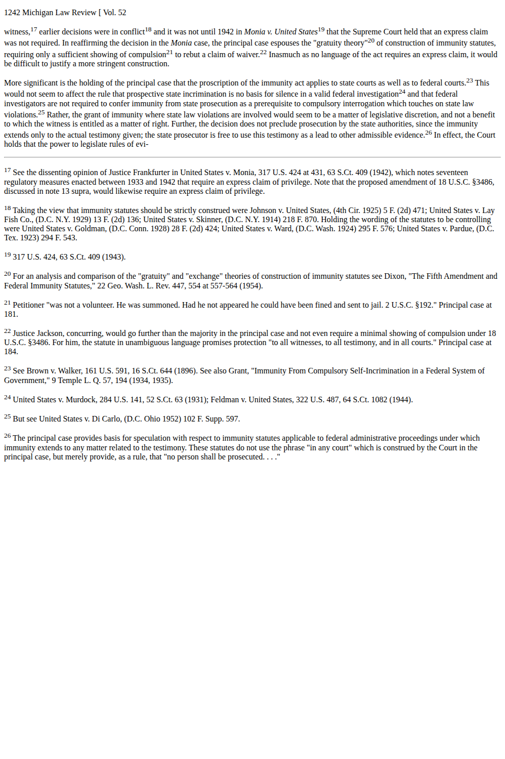1242 Michigan Law Review [ Vol. 52
witness,17 earlier decisions were in conflict18 and it was not until 1942 in Monia v. United States19 that the Supreme Court held that an express claim was not required. In reaffirming the decision in the Monia case, the principal case espouses the "gratuity theory"20 of construction of immunity statutes, requiring only a sufficient showing of compulsion21 to rebut a claim of waiver.22 Inasmuch as no language of the act requires an express claim, it would be difficult to justify a more stringent construction.
More significant is the holding of the principal case that the proscription of the immunity act applies to state courts as well as to federal courts.23 This would not seem to affect the rule that prospective state incrimination is no basis for silence in a valid federal investigation24 and that federal investigators are not required to confer immunity from state prosecution as a prerequisite to compulsory interrogation which touches on state law violations.25 Rather, the grant of immunity where state law violations are involved would seem to be a matter of legislative discretion, and not a benefit to which the witness is entitled as a matter of right. Further, the decision does not preclude prosecution by the state authorities, since the immunity extends only to the actual testimony given; the state prosecutor is free to use this testimony as a lead to other admissible evidence.26 In effect, the Court holds that the power to legislate rules of evi-
17 See the dissenting opinion of Justice Frankfurter in United States v. Monia, 317 U.S. 424 at 431, 63 S.Ct. 409 (1942), which notes seventeen regulatory measures enacted between 1933 and 1942 that require an express claim of privilege. Note that the proposed amendment of 18 U.S.C. §3486, discussed in note 13 supra, would likewise require an express claim of privilege.
18 Taking the view that immunity statutes should be strictly construed were Johnson v. United States, (4th Cir. 1925) 5 F. (2d) 471; United States v. Lay Fish Co., (D.C. N.Y. 1929) 13 F. (2d) 136; United States v. Skinner, (D.C. N.Y. 1914) 218 F. 870. Holding the wording of the statutes to be controlling were United States v. Goldman, (D.C. Conn. 1928) 28 F. (2d) 424; United States v. Ward, (D.C. Wash. 1924) 295 F. 576; United States v. Pardue, (D.C. Tex. 1923) 294 F. 543.
19 317 U.S. 424, 63 S.Ct. 409 (1943).
20 For an analysis and comparison of the "gratuity" and "exchange" theories of construction of immunity statutes see Dixon, "The Fifth Amendment and Federal Immunity Statutes," 22 Geo. Wash. L. Rev. 447, 554 at 557-564 (1954).
21 Petitioner "was not a volunteer. He was summoned. Had he not appeared he could have been fined and sent to jail. 2 U.S.C. §192." Principal case at 181.
22 Justice Jackson, concurring, would go further than the majority in the principal case and not even require a minimal showing of compulsion under 18 U.S.C. §3486. For him, the statute in unambiguous language promises protection "to all witnesses, to all testimony, and in all courts." Principal case at 184.
23 See Brown v. Walker, 161 U.S. 591, 16 S.Ct. 644 (1896). See also Grant, "Immunity From Compulsory Self-Incrimination in a Federal System of Government," 9 Temple L. Q. 57, 194 (1934, 1935).
24 United States v. Murdock, 284 U.S. 141, 52 S.Ct. 63 (1931); Feldman v. United States, 322 U.S. 487, 64 S.Ct. 1082 (1944).
25 But see United States v. Di Carlo, (D.C. Ohio 1952) 102 F. Supp. 597.
26 The principal case provides basis for speculation with respect to immunity statutes applicable to federal administrative proceedings under which immunity extends to any matter related to the testimony. These statutes do not use the phrase "in any court" which is construed by the Court in the principal case, but merely provide, as a rule, that "no person shall be prosecuted. . . ."